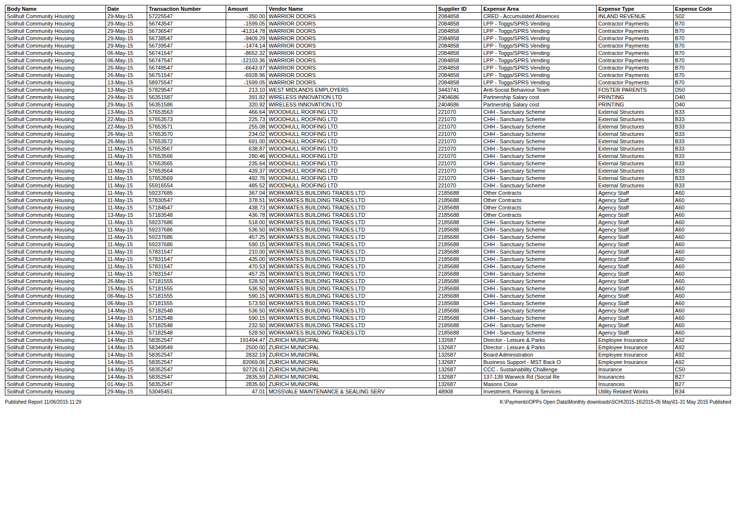| Body Name | Date | Transaction Number | Amount | Vendor Name | Supplier ID | Expense Area | Expense Type | Expense Code |
| --- | --- | --- | --- | --- | --- | --- | --- | --- |
| Solihull Community Housing | 29-May-15 | 57225547 | -350.00 | WARRIOR DOORS | 2084858 | CRED - Accumulated Absences | INLAND REVENUE | S02 |
| Solihull Community Housing | 29-May-15 | 56743547 | -1599.05 | WARRIOR DOORS | 2084858 | LPP - Toggs/SPRS Vending | Contractor Payments | B70 |
| Solihull Community Housing | 29-May-15 | 56736547 | -41314.78 | WARRIOR DOORS | 2084858 | LPP - Toggs/SPRS Vending | Contractor Payments | B70 |
| Solihull Community Housing | 29-May-15 | 56738547 | -9409.29 | WARRIOR DOORS | 2084858 | LPP - Toggs/SPRS Vending | Contractor Payments | B70 |
| Solihull Community Housing | 29-May-15 | 56739547 | -1474.14 | WARRIOR DOORS | 2084858 | LPP - Toggs/SPRS Vending | Contractor Payments | B70 |
| Solihull Community Housing | 06-May-15 | 56741547 | -8652.32 | WARRIOR DOORS | 2084858 | LPP - Toggs/SPRS Vending | Contractor Payments | B70 |
| Solihull Community Housing | 06-May-15 | 56747547 | -12103.36 | WARRIOR DOORS | 2084858 | LPP - Toggs/SPRS Vending | Contractor Payments | B70 |
| Solihull Community Housing | 26-May-15 | 56749547 | -6643.97 | WARRIOR DOORS | 2084858 | LPP - Toggs/SPRS Vending | Contractor Payments | B70 |
| Solihull Community Housing | 26-May-15 | 56751547 | -6928.96 | WARRIOR DOORS | 2084858 | LPP - Toggs/SPRS Vending | Contractor Payments | B70 |
| Solihull Community Housing | 13-May-15 | 58975547 | -1599.05 | WARRIOR DOORS | 2084858 | LPP - Toggs/SPRS Vending | Contractor Payments | B70 |
| Solihull Community Housing | 13-May-15 | 57829547 | 213.10 | WEST MIDLANDS EMPLOYERS | 3443741 | Anti-Social Behaviour Team | FOSTER PARENTS | D50 |
| Solihull Community Housing | 29-May-15 | 56351587 | 391.82 | WIRELESS INNOVATION LTD | 2404686 | Partnership Salary cost | PRINTING | D40 |
| Solihull Community Housing | 29-May-15 | 56351586 | 320.92 | WIRELESS INNOVATION LTD | 2404686 | Partnership Salary cost | PRINTING | D40 |
| Solihull Community Housing | 13-May-15 | 57653563 | 466.64 | WOODHULL ROOFING LTD | 221070 | CHH - Sanctuary Scheme | External Structures | B33 |
| Solihull Community Housing | 22-May-15 | 57653573 | 225.73 | WOODHULL ROOFING LTD | 221070 | CHH - Sanctuary Scheme | External Structures | B33 |
| Solihull Community Housing | 22-May-15 | 57653571 | 255.08 | WOODHULL ROOFING LTD | 221070 | CHH - Sanctuary Scheme | External Structures | B33 |
| Solihull Community Housing | 26-May-15 | 57653570 | 234.02 | WOODHULL ROOFING LTD | 221070 | CHH - Sanctuary Scheme | External Structures | B33 |
| Solihull Community Housing | 26-May-15 | 57653572 | 691.00 | WOODHULL ROOFING LTD | 221070 | CHH - Sanctuary Scheme | External Structures | B33 |
| Solihull Community Housing | 11-May-15 | 57653567 | 638.87 | WOODHULL ROOFING LTD | 221070 | CHH - Sanctuary Scheme | External Structures | B33 |
| Solihull Community Housing | 11-May-15 | 57653566 | 280.46 | WOODHULL ROOFING LTD | 221070 | CHH - Sanctuary Scheme | External Structures | B33 |
| Solihull Community Housing | 11-May-15 | 57653565 | 235.64 | WOODHULL ROOFING LTD | 221070 | CHH - Sanctuary Scheme | External Structures | B33 |
| Solihull Community Housing | 11-May-15 | 57653564 | 439.37 | WOODHULL ROOFING LTD | 221070 | CHH - Sanctuary Scheme | External Structures | B33 |
| Solihull Community Housing | 11-May-15 | 57653569 | 492.76 | WOODHULL ROOFING LTD | 221070 | CHH - Sanctuary Scheme | External Structures | B33 |
| Solihull Community Housing | 11-May-15 | 55916554 | 485.52 | WOODHULL ROOFING LTD | 221070 | CHH - Sanctuary Scheme | External Structures | B33 |
| Solihull Community Housing | 11-May-15 | 59237685 | 367.04 | WORKMATES BUILDING TRADES LTD | 2185688 | Other Contracts | Agency Staff | A60 |
| Solihull Community Housing | 11-May-15 | 57830547 | 378.51 | WORKMATES BUILDING TRADES LTD | 2185688 | Other Contracts | Agency Staff | A60 |
| Solihull Community Housing | 11-May-15 | 57184547 | 438.73 | WORKMATES BUILDING TRADES LTD | 2185688 | Other Contracts | Agency Staff | A60 |
| Solihull Community Housing | 13-May-15 | 57183548 | 436.78 | WORKMATES BUILDING TRADES LTD | 2185688 | Other Contracts | Agency Staff | A60 |
| Solihull Community Housing | 11-May-15 | 59237686 | 518.00 | WORKMATES BUILDING TRADES LTD | 2185688 | CHH - Sanctuary Scheme | Agency Staff | A60 |
| Solihull Community Housing | 11-May-15 | 59237686 | 536.50 | WORKMATES BUILDING TRADES LTD | 2185688 | CHH - Sanctuary Scheme | Agency Staff | A60 |
| Solihull Community Housing | 11-May-15 | 59237686 | 457.25 | WORKMATES BUILDING TRADES LTD | 2185688 | CHH - Sanctuary Scheme | Agency Staff | A60 |
| Solihull Community Housing | 11-May-15 | 59237686 | 590.15 | WORKMATES BUILDING TRADES LTD | 2185688 | CHH - Sanctuary Scheme | Agency Staff | A60 |
| Solihull Community Housing | 11-May-15 | 57831547 | 210.00 | WORKMATES BUILDING TRADES LTD | 2185688 | CHH - Sanctuary Scheme | Agency Staff | A60 |
| Solihull Community Housing | 11-May-15 | 57831547 | 435.00 | WORKMATES BUILDING TRADES LTD | 2185688 | CHH - Sanctuary Scheme | Agency Staff | A60 |
| Solihull Community Housing | 11-May-15 | 57831547 | 470.53 | WORKMATES BUILDING TRADES LTD | 2185688 | CHH - Sanctuary Scheme | Agency Staff | A60 |
| Solihull Community Housing | 11-May-15 | 57831547 | 457.25 | WORKMATES BUILDING TRADES LTD | 2185688 | CHH - Sanctuary Scheme | Agency Staff | A60 |
| Solihull Community Housing | 26-May-15 | 57181555 | 528.50 | WORKMATES BUILDING TRADES LTD | 2185688 | CHH - Sanctuary Scheme | Agency Staff | A60 |
| Solihull Community Housing | 15-May-15 | 57181555 | 536.50 | WORKMATES BUILDING TRADES LTD | 2185688 | CHH - Sanctuary Scheme | Agency Staff | A60 |
| Solihull Community Housing | 06-May-15 | 57181555 | 590.15 | WORKMATES BUILDING TRADES LTD | 2185688 | CHH - Sanctuary Scheme | Agency Staff | A60 |
| Solihull Community Housing | 06-May-15 | 57181555 | 573.50 | WORKMATES BUILDING TRADES LTD | 2185688 | CHH - Sanctuary Scheme | Agency Staff | A60 |
| Solihull Community Housing | 14-May-15 | 57182548 | 536.50 | WORKMATES BUILDING TRADES LTD | 2185688 | CHH - Sanctuary Scheme | Agency Staff | A60 |
| Solihull Community Housing | 14-May-15 | 57182548 | 590.15 | WORKMATES BUILDING TRADES LTD | 2185688 | CHH - Sanctuary Scheme | Agency Staff | A60 |
| Solihull Community Housing | 14-May-15 | 57182548 | 232.50 | WORKMATES BUILDING TRADES LTD | 2185688 | CHH - Sanctuary Scheme | Agency Staff | A60 |
| Solihull Community Housing | 14-May-15 | 57182548 | 528.50 | WORKMATES BUILDING TRADES LTD | 2185688 | CHH - Sanctuary Scheme | Agency Staff | A60 |
| Solihull Community Housing | 14-May-15 | 58352547 | 191494.47 | ZURICH MUNICIPAL | 132687 | Director - Leisure & Parks | Employee Insurance | A92 |
| Solihull Community Housing | 14-May-15 | 58349549 | 2500.00 | ZURICH MUNICIPAL | 132687 | Director - Leisure & Parks | Employee Insurance | A92 |
| Solihull Community Housing | 14-May-15 | 58352547 | 2832.19 | ZURICH MUNICIPAL | 132687 | Board Administration | Employee Insurance | A92 |
| Solihull Community Housing | 14-May-15 | 58352547 | 82069.06 | ZURICH MUNICIPAL | 132687 | Business Support - MST Back O | Employee Insurance | A92 |
| Solihull Community Housing | 14-May-15 | 58352547 | 92726.61 | ZURICH MUNICIPAL | 132687 | CCC - Sustainability Challenge | Insurance | C50 |
| Solihull Community Housing | 14-May-15 | 58352547 | 2835.59 | ZURICH MUNICIPAL | 132687 | 137-139 Warwick Rd (Social Re | Insurances | B27 |
| Solihull Community Housing | 01-May-15 | 58352547 | 2835.60 | ZURICH MUNICIPAL | 132687 | Masons Close | Insurances | B27 |
| Solihull Community Housing | 29-May-15 | 53045451 | 47.01 | MOSSVALE MAINTENANCE & SEALING SERV | 48908 | Investment, Planning & Services | Utility Related Works | B34 |
Published Report 11/06/2015 11:29 K:\Payments\OPPs Open Data\Monthly downloads\SCH\2015-16\2015-05 May\01-31 May 2015 Published